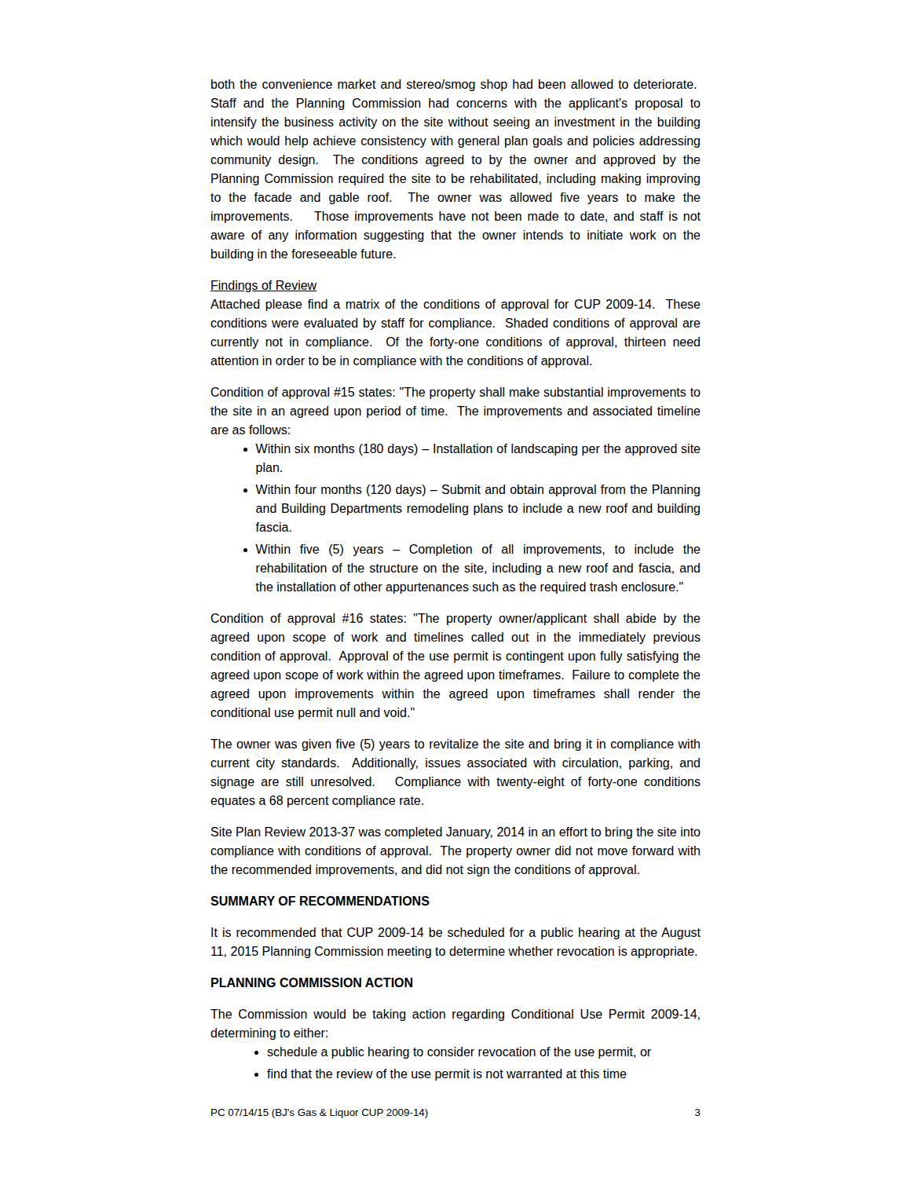both the convenience market and stereo/smog shop had been allowed to deteriorate. Staff and the Planning Commission had concerns with the applicant's proposal to intensify the business activity on the site without seeing an investment in the building which would help achieve consistency with general plan goals and policies addressing community design. The conditions agreed to by the owner and approved by the Planning Commission required the site to be rehabilitated, including making improving to the facade and gable roof. The owner was allowed five years to make the improvements. Those improvements have not been made to date, and staff is not aware of any information suggesting that the owner intends to initiate work on the building in the foreseeable future.
Findings of Review
Attached please find a matrix of the conditions of approval for CUP 2009-14. These conditions were evaluated by staff for compliance. Shaded conditions of approval are currently not in compliance. Of the forty-one conditions of approval, thirteen need attention in order to be in compliance with the conditions of approval.
Condition of approval #15 states: "The property shall make substantial improvements to the site in an agreed upon period of time. The improvements and associated timeline are as follows:
Within six months (180 days) – Installation of landscaping per the approved site plan.
Within four months (120 days) – Submit and obtain approval from the Planning and Building Departments remodeling plans to include a new roof and building fascia.
Within five (5) years – Completion of all improvements, to include the rehabilitation of the structure on the site, including a new roof and fascia, and the installation of other appurtenances such as the required trash enclosure."
Condition of approval #16 states: "The property owner/applicant shall abide by the agreed upon scope of work and timelines called out in the immediately previous condition of approval. Approval of the use permit is contingent upon fully satisfying the agreed upon scope of work within the agreed upon timeframes. Failure to complete the agreed upon improvements within the agreed upon timeframes shall render the conditional use permit null and void."
The owner was given five (5) years to revitalize the site and bring it in compliance with current city standards. Additionally, issues associated with circulation, parking, and signage are still unresolved. Compliance with twenty-eight of forty-one conditions equates a 68 percent compliance rate.
Site Plan Review 2013-37 was completed January, 2014 in an effort to bring the site into compliance with conditions of approval. The property owner did not move forward with the recommended improvements, and did not sign the conditions of approval.
SUMMARY OF RECOMMENDATIONS
It is recommended that CUP 2009-14 be scheduled for a public hearing at the August 11, 2015 Planning Commission meeting to determine whether revocation is appropriate.
PLANNING COMMISSION ACTION
The Commission would be taking action regarding Conditional Use Permit 2009-14, determining to either:
schedule a public hearing to consider revocation of the use permit, or
find that the review of the use permit is not warranted at this time
PC 07/14/15 (BJ's Gas & Liquor CUP 2009-14) 3